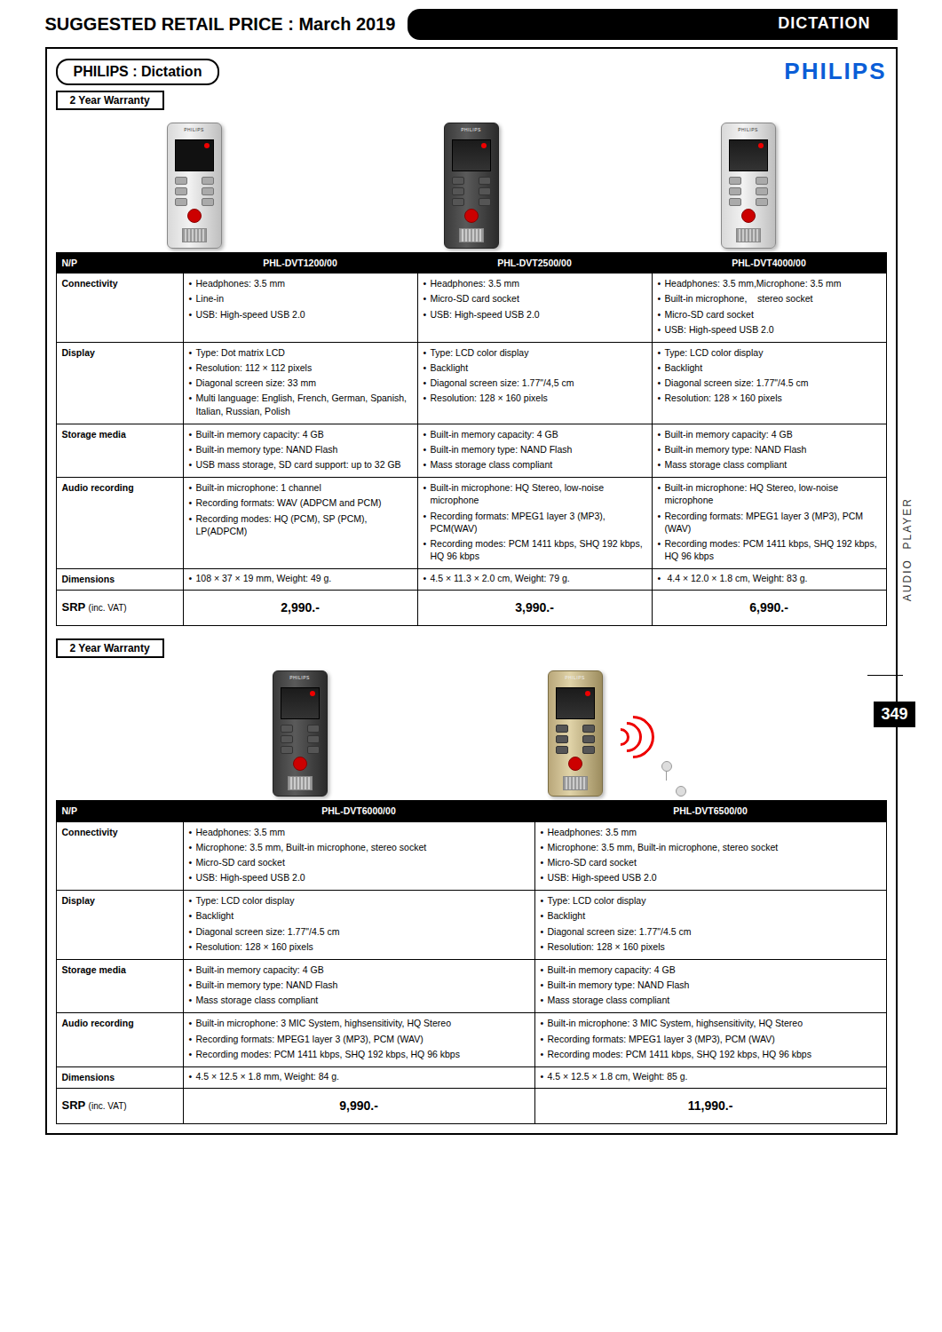SUGGESTED RETAIL PRICE : March 2019
DICTATION
PHILIPS : Dictation
PHILIPS
2 Year Warranty
PHILIPS
PHILIPS
PHILIPS
| N/P | PHL-DVT1200/00 | PHL-DVT2500/00 | PHL-DVT4000/00 |
| --- | --- | --- | --- |
| Connectivity | Headphones: 3.5 mm Line-in USB: High-speed USB 2.0 | Headphones: 3.5 mm Micro-SD card socket USB: High-speed USB 2.0 | Headphones: 3.5 mm,Microphone: 3.5 mm Built-in microphone, stereo socket Micro-SD card socket USB: High-speed USB 2.0 |
| Display | Type: Dot matrix LCD Resolution: 112 × 112 pixels Diagonal screen size: 33 mm Multi language: English, French, German, Spanish, Italian, Russian, Polish | Type: LCD color display Backlight Diagonal screen size: 1.77"/4,5 cm Resolution: 128 × 160 pixels | Type: LCD color display Backlight Diagonal screen size: 1.77"/4.5 cm Resolution: 128 × 160 pixels |
| Storage media | Built-in memory capacity: 4 GB Built-in memory type: NAND Flash USB mass storage, SD card support: up to 32 GB | Built-in memory capacity: 4 GB Built-in memory type: NAND Flash Mass storage class compliant | Built-in memory capacity: 4 GB Built-in memory type: NAND Flash Mass storage class compliant |
| Audio recording | Built-in microphone: 1 channel Recording formats: WAV (ADPCM and PCM) Recording modes: HQ (PCM), SP (PCM), LP(ADPCM) | Built-in microphone: HQ Stereo, low-noise microphone Recording formats: MPEG1 layer 3 (MP3), PCM(WAV) Recording modes: PCM 1411 kbps, SHQ 192 kbps, HQ 96 kbps | Built-in microphone: HQ Stereo, low-noise microphone Recording formats: MPEG1 layer 3 (MP3), PCM (WAV) Recording modes: PCM 1411 kbps, SHQ 192 kbps, HQ 96 kbps |
| Dimensions | 108 × 37 × 19 mm, Weight: 49 g. | 4.5 × 11.3 × 2.0 cm, Weight: 79 g. | 4.4 × 12.0 × 1.8 cm, Weight: 83 g. |
| SRP (inc. VAT) | 2,990.- | 3,990.- | 6,990.- |
2 Year Warranty
PHILIPS
PHILIPS
| N/P | PHL-DVT6000/00 | PHL-DVT6500/00 |
| --- | --- | --- |
| Connectivity | Headphones: 3.5 mm Microphone: 3.5 mm, Built-in microphone, stereo socket Micro-SD card socket USB: High-speed USB 2.0 | Headphones: 3.5 mm Microphone: 3.5 mm, Built-in microphone, stereo socket Micro-SD card socket USB: High-speed USB 2.0 |
| Display | Type: LCD color display Backlight Diagonal screen size: 1.77"/4.5 cm Resolution: 128 × 160 pixels | Type: LCD color display Backlight Diagonal screen size: 1.77"/4.5 cm Resolution: 128 × 160 pixels |
| Storage media | Built-in memory capacity: 4 GB Built-in memory type: NAND Flash Mass storage class compliant | Built-in memory capacity: 4 GB Built-in memory type: NAND Flash Mass storage class compliant |
| Audio recording | Built-in microphone: 3 MIC System, highsensitivity, HQ Stereo Recording formats: MPEG1 layer 3 (MP3), PCM (WAV) Recording modes: PCM 1411 kbps, SHQ 192 kbps, HQ 96 kbps | Built-in microphone: 3 MIC System, highsensitivity, HQ Stereo Recording formats: MPEG1 layer 3 (MP3), PCM (WAV) Recording modes: PCM 1411 kbps, SHQ 192 kbps, HQ 96 kbps |
| Dimensions | 4.5 × 12.5 × 1.8 mm, Weight: 84 g. | 4.5 × 12.5 × 1.8 cm, Weight: 85 g. |
| SRP (inc. VAT) | 9,990.- | 11,990.- |
AUDIO PLAYER
349